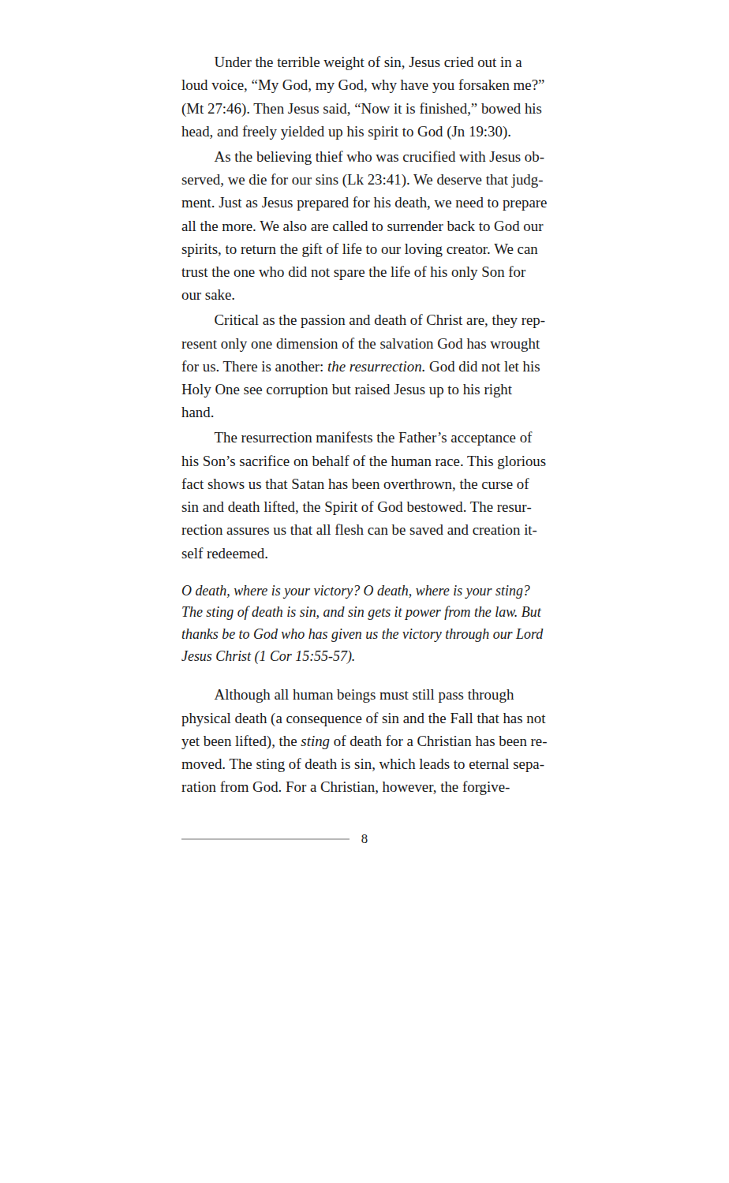Under the terrible weight of sin, Jesus cried out in a loud voice, “My God, my God, why have you forsaken me?” (Mt 27:46). Then Jesus said, “Now it is finished,” bowed his head, and freely yielded up his spirit to God (Jn 19:30).
As the believing thief who was crucified with Jesus observed, we die for our sins (Lk 23:41). We deserve that judgment. Just as Jesus prepared for his death, we need to prepare all the more. We also are called to surrender back to God our spirits, to return the gift of life to our loving creator. We can trust the one who did not spare the life of his only Son for our sake.
Critical as the passion and death of Christ are, they represent only one dimension of the salvation God has wrought for us. There is another: the resurrection. God did not let his Holy One see corruption but raised Jesus up to his right hand.
The resurrection manifests the Father’s acceptance of his Son’s sacrifice on behalf of the human race. This glorious fact shows us that Satan has been overthrown, the curse of sin and death lifted, the Spirit of God bestowed. The resurrection assures us that all flesh can be saved and creation itself redeemed.
O death, where is your victory? O death, where is your sting? The sting of death is sin, and sin gets it power from the law. But thanks be to God who has given us the victory through our Lord Jesus Christ (1 Cor 15:55-57).
Although all human beings must still pass through physical death (a consequence of sin and the Fall that has not yet been lifted), the sting of death for a Christian has been removed. The sting of death is sin, which leads to eternal separation from God. For a Christian, however, the forgive-
8